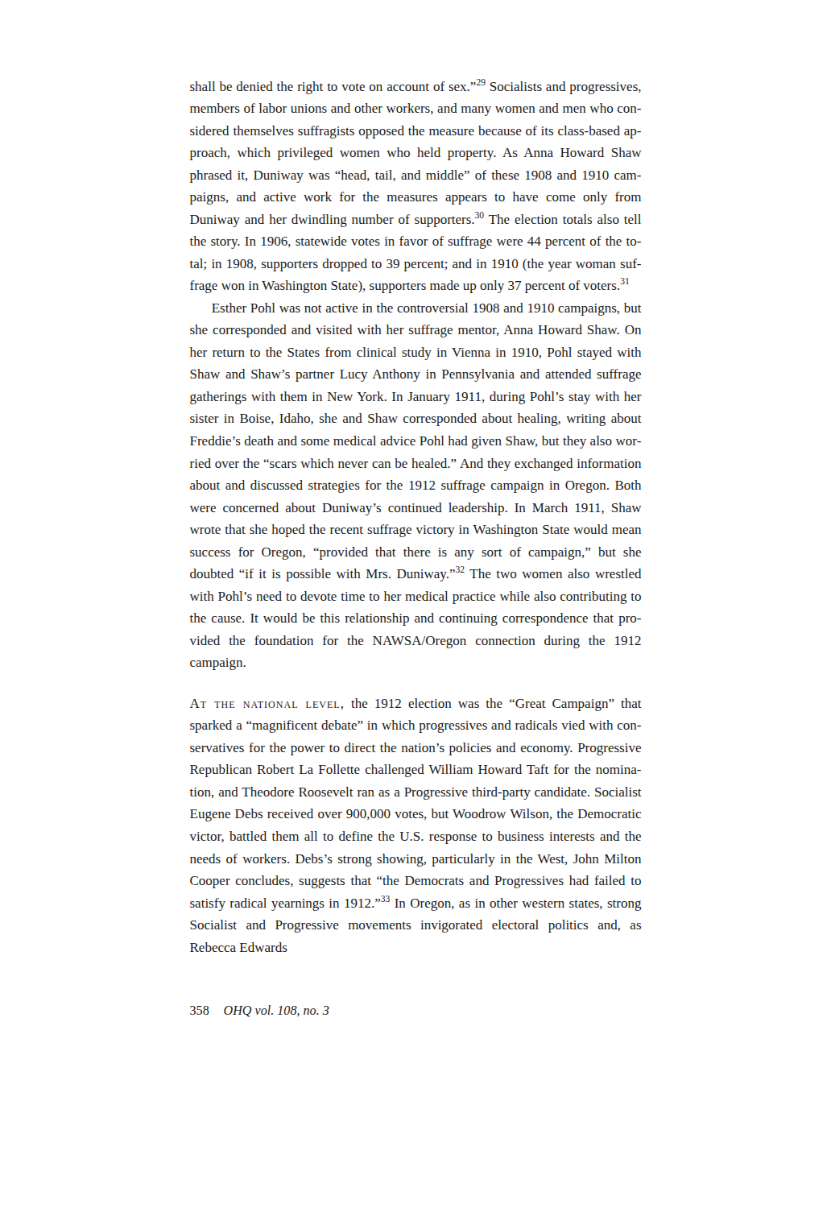shall be denied the right to vote on account of sex.”29 Socialists and progressives, members of labor unions and other workers, and many women and men who considered themselves suffragists opposed the measure because of its class-based approach, which privileged women who held property. As Anna Howard Shaw phrased it, Duniway was “head, tail, and middle” of these 1908 and 1910 campaigns, and active work for the measures appears to have come only from Duniway and her dwindling number of supporters.30 The election totals also tell the story. In 1906, statewide votes in favor of suffrage were 44 percent of the total; in 1908, supporters dropped to 39 percent; and in 1910 (the year woman suffrage won in Washington State), supporters made up only 37 percent of voters.31
Esther Pohl was not active in the controversial 1908 and 1910 campaigns, but she corresponded and visited with her suffrage mentor, Anna Howard Shaw. On her return to the States from clinical study in Vienna in 1910, Pohl stayed with Shaw and Shaw’s partner Lucy Anthony in Pennsylvania and attended suffrage gatherings with them in New York. In January 1911, during Pohl’s stay with her sister in Boise, Idaho, she and Shaw corresponded about healing, writing about Freddie’s death and some medical advice Pohl had given Shaw, but they also worried over the “scars which never can be healed.” And they exchanged information about and discussed strategies for the 1912 suffrage campaign in Oregon. Both were concerned about Duniway’s continued leadership. In March 1911, Shaw wrote that she hoped the recent suffrage victory in Washington State would mean success for Oregon, “provided that there is any sort of campaign,” but she doubted “if it is possible with Mrs. Duniway.”32 The two women also wrestled with Pohl’s need to devote time to her medical practice while also contributing to the cause. It would be this relationship and continuing correspondence that provided the foundation for the NAWSA/Oregon connection during the 1912 campaign.
At the national level, the 1912 election was the “Great Campaign” that sparked a “magnificent debate” in which progressives and radicals vied with conservatives for the power to direct the nation’s policies and economy. Progressive Republican Robert La Follette challenged William Howard Taft for the nomination, and Theodore Roosevelt ran as a Progressive third-party candidate. Socialist Eugene Debs received over 900,000 votes, but Woodrow Wilson, the Democratic victor, battled them all to define the U.S. response to business interests and the needs of workers. Debs’s strong showing, particularly in the West, John Milton Cooper concludes, suggests that “the Democrats and Progressives had failed to satisfy radical yearnings in 1912.”33 In Oregon, as in other western states, strong Socialist and Progressive movements invigorated electoral politics and, as Rebecca Edwards
358 OHQ vol. 108, no. 3